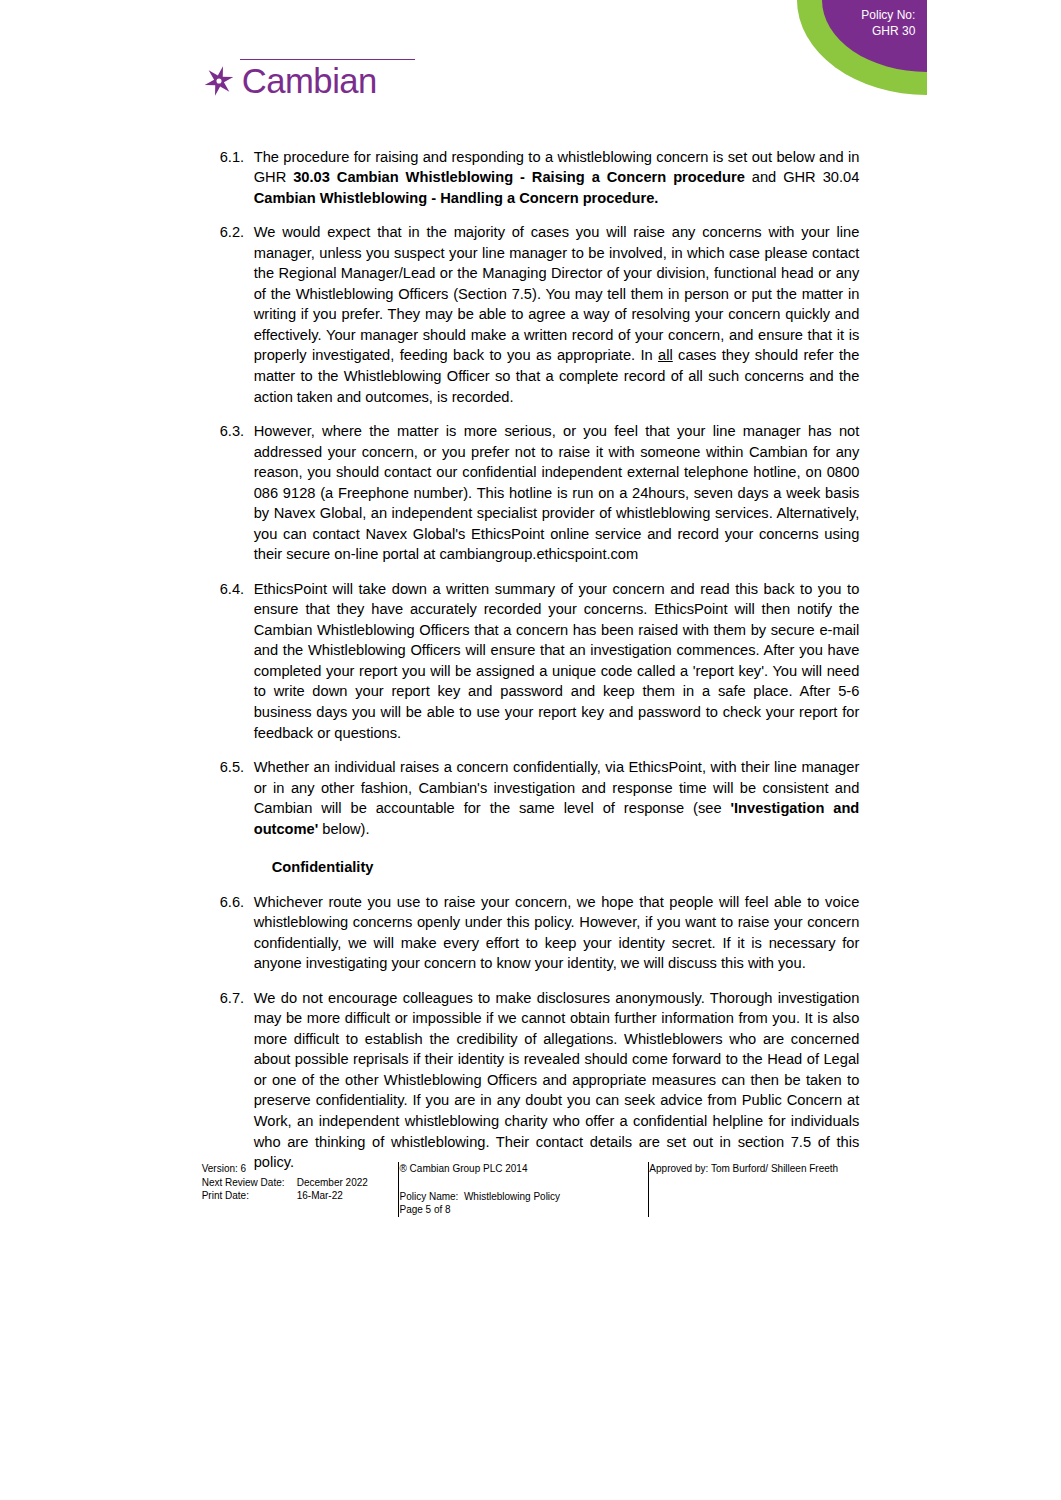Policy No:
GHR 30
Cambian
6.1.
The procedure for raising and responding to a whistleblowing concern is set out below and in GHR 30.03 Cambian Whistleblowing - Raising a Concern procedure and GHR 30.04 Cambian Whistleblowing - Handling a Concern procedure.
6.2.
We would expect that in the majority of cases you will raise any concerns with your line manager, unless you suspect your line manager to be involved, in which case please contact the Regional Manager/Lead or the Managing Director of your division, functional head or any of the Whistleblowing Officers (Section 7.5). You may tell them in person or put the matter in writing if you prefer. They may be able to agree a way of resolving your concern quickly and effectively. Your manager should make a written record of your concern, and ensure that it is properly investigated, feeding back to you as appropriate. In all cases they should refer the matter to the Whistleblowing Officer so that a complete record of all such concerns and the action taken and outcomes, is recorded.
6.3.
However, where the matter is more serious, or you feel that your line manager has not addressed your concern, or you prefer not to raise it with someone within Cambian for any reason, you should contact our confidential independent external telephone hotline, on 0800 086 9128 (a Freephone number). This hotline is run on a 24hours, seven days a week basis by Navex Global, an independent specialist provider of whistleblowing services. Alternatively, you can contact Navex Global's EthicsPoint online service and record your concerns using their secure on-line portal at cambiangroup.ethicspoint.com
6.4.
EthicsPoint will take down a written summary of your concern and read this back to you to ensure that they have accurately recorded your concerns. EthicsPoint will then notify the Cambian Whistleblowing Officers that a concern has been raised with them by secure e-mail and the Whistleblowing Officers will ensure that an investigation commences. After you have completed your report you will be assigned a unique code called a 'report key'. You will need to write down your report key and password and keep them in a safe place. After 5-6 business days you will be able to use your report key and password to check your report for feedback or questions.
6.5.
Whether an individual raises a concern confidentially, via EthicsPoint, with their line manager or in any other fashion, Cambian's investigation and response time will be consistent and Cambian will be accountable for the same level of response (see 'Investigation and outcome' below).
Confidentiality
6.6.
Whichever route you use to raise your concern, we hope that people will feel able to voice whistleblowing concerns openly under this policy. However, if you want to raise your concern confidentially, we will make every effort to keep your identity secret. If it is necessary for anyone investigating your concern to know your identity, we will discuss this with you.
6.7.
We do not encourage colleagues to make disclosures anonymously. Thorough investigation may be more difficult or impossible if we cannot obtain further information from you. It is also more difficult to establish the credibility of allegations. Whistleblowers who are concerned about possible reprisals if their identity is revealed should come forward to the Head of Legal or one of the other Whistleblowing Officers and appropriate measures can then be taken to preserve confidentiality. If you are in any doubt you can seek advice from Public Concern at Work, an independent whistleblowing charity who offer a confidential helpline for individuals who are thinking of whistleblowing. Their contact details are set out in section 7.5 of this policy.
| Version: 6 Next Review Date: December 2022 Print Date: 16-Mar-22 | ® Cambian Group PLC 2014 Policy Name: Whistleblowing Policy Page 5 of 8 | Approved by: Tom Burford/ Shilleen Freeth |